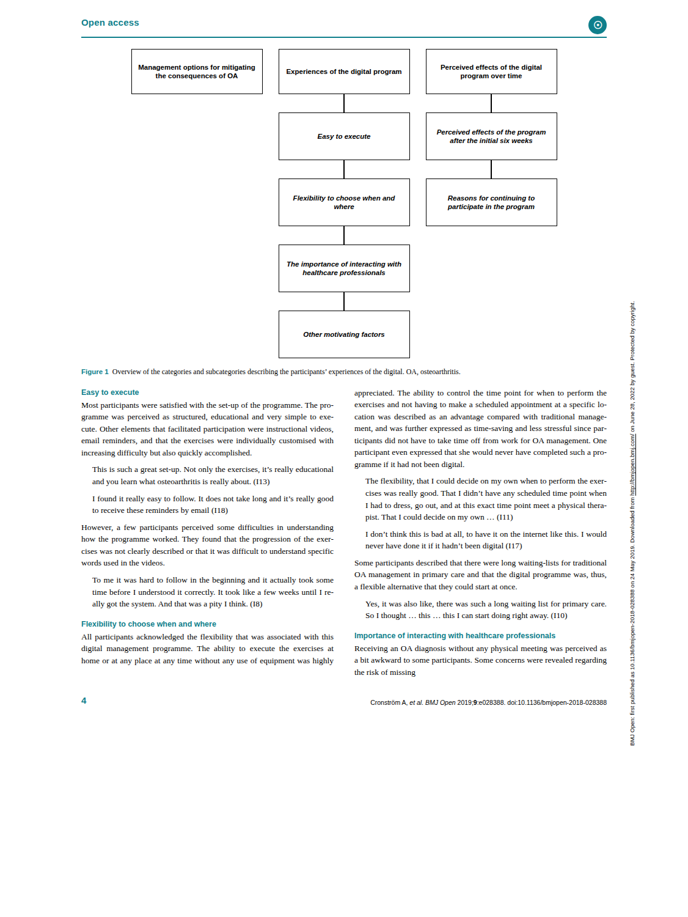BMJ Open: first published as 10.1136/bmjopen-2018-028388 on 24 May 2019. Downloaded from http://bmjopen.bmj.com/ on June 28, 2022 by guest. Protected by copyright.
Open access
☉
Management options for mitigating the consequences of OA
Experiences of the digital program
Easy to execute
Flexibility to choose when and where
The importance of interacting with healthcare professionals
Other motivating factors
Perceived effects of the digital program over time
Perceived effects of the program after the initial six weeks
Reasons for continuing to participate in the program
Figure 1 Overview of the categories and subcategories describing the participants’ experiences of the digital. OA, osteoarthritis.
Easy to execute
Most participants were satisfied with the set-up of the programme. The programme was perceived as structured, educational and very simple to execute. Other elements that facilitated participation were instructional videos, email reminders, and that the exercises were individually customised with increasing difficulty but also quickly accomplished.
This is such a great set-up. Not only the exercises, it’s really educational and you learn what osteoarthritis is really about. (I13)
I found it really easy to follow. It does not take long and it’s really good to receive these reminders by email (I18)
However, a few participants perceived some difficulties in understanding how the programme worked. They found that the progression of the exercises was not clearly described or that it was difficult to understand specific words used in the videos.
To me it was hard to follow in the beginning and it actually took some time before I understood it correctly. It took like a few weeks until I really got the system. And that was a pity I think. (I8)
Flexibility to choose when and where
All participants acknowledged the flexibility that was associated with this digital management programme. The ability to execute the exercises at home or at any place at any time without any use of equipment was highly appreciated. The ability to control the time point for when to perform the exercises and not having to make a scheduled appointment at a specific location was described as an advantage compared with traditional management, and was further expressed as time-saving and less stressful since participants did not have to take time off from work for OA management. One participant even expressed that she would never have completed such a programme if it had not been digital.
The flexibility, that I could decide on my own when to perform the exercises was really good. That I didn’t have any scheduled time point when I had to dress, go out, and at this exact time point meet a physical therapist. That I could decide on my own … (I11)
I don’t think this is bad at all, to have it on the internet like this. I would never have done it if it hadn’t been digital (I17)
Some participants described that there were long waiting-lists for traditional OA management in primary care and that the digital programme was, thus, a flexible alternative that they could start at once.
Yes, it was also like, there was such a long waiting list for primary care. So I thought … this … this I can start doing right away. (I10)
Importance of interacting with healthcare professionals
Receiving an OA diagnosis without any physical meeting was perceived as a bit awkward to some participants. Some concerns were revealed regarding the risk of missing
4
Cronström A, et al. BMJ Open 2019;9:e028388. doi:10.1136/bmjopen-2018-028388